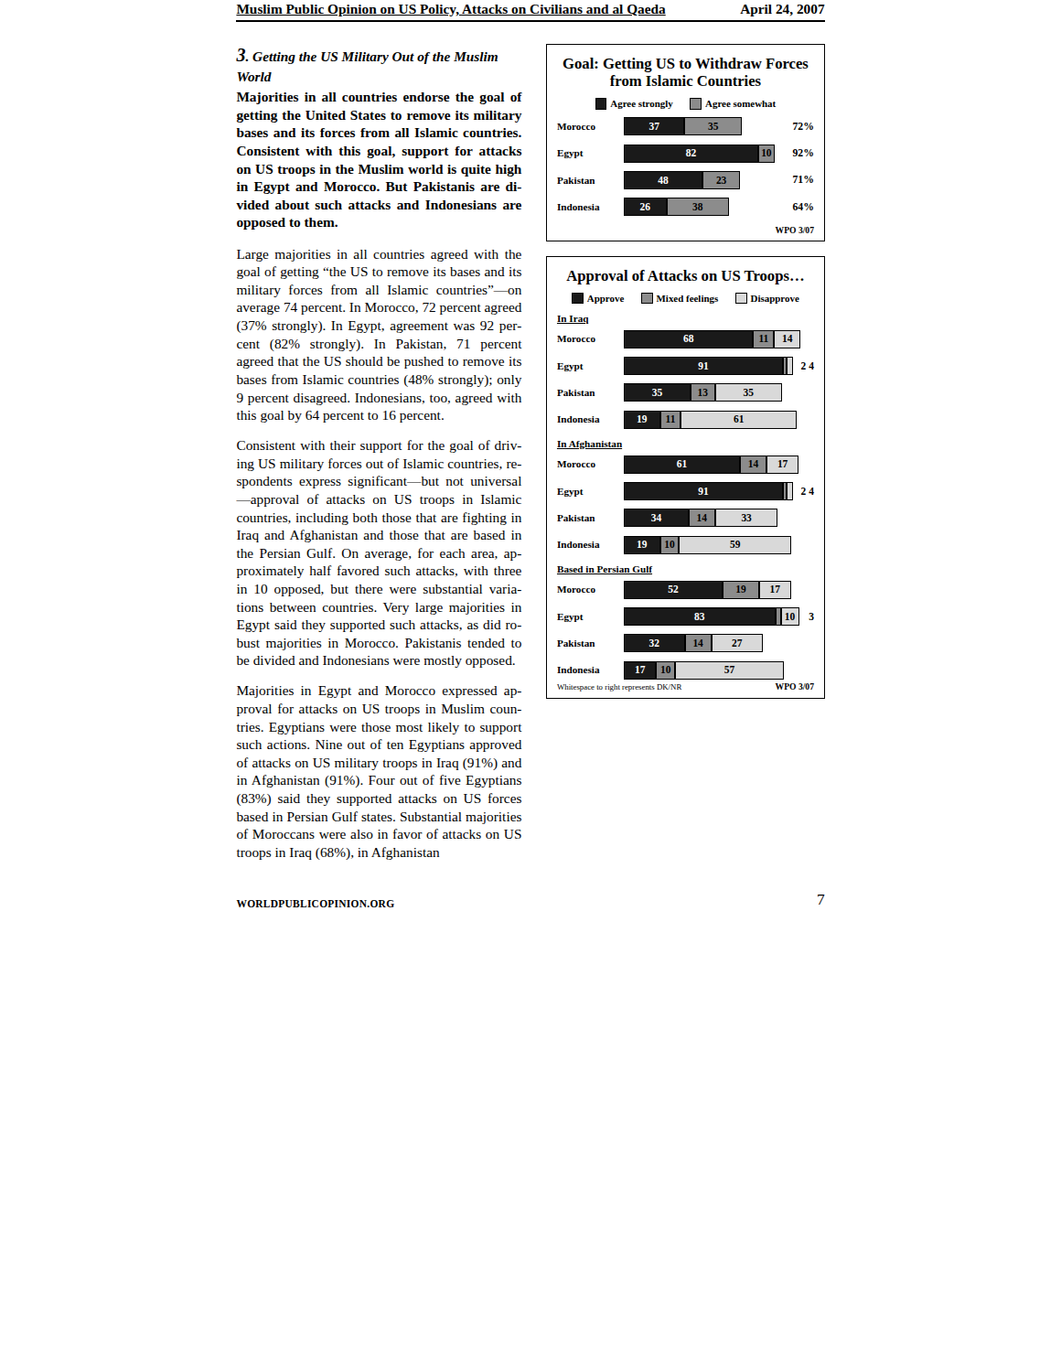Muslim Public Opinion on US Policy, Attacks on Civilians and al Qaeda
April 24, 2007
3. Getting the US Military Out of the Muslim World
Majorities in all countries endorse the goal of getting the United States to remove its military bases and its forces from all Islamic countries. Consistent with this goal, support for attacks on US troops in the Muslim world is quite high in Egypt and Morocco. But Pakistanis are divided about such attacks and Indonesians are opposed to them.
Large majorities in all countries agreed with the goal of getting “the US to remove its bases and its military forces from all Islamic countries”—on average 74 percent. In Morocco, 72 percent agreed (37% strongly). In Egypt, agreement was 92 percent (82% strongly). In Pakistan, 71 percent agreed that the US should be pushed to remove its bases from Islamic countries (48% strongly); only 9 percent disagreed. Indonesians, too, agreed with this goal by 64 percent to 16 percent.
Consistent with their support for the goal of driving US military forces out of Islamic countries, respondents express significant—but not universal—approval of attacks on US troops in Islamic countries, including both those that are fighting in Iraq and Afghanistan and those that are based in the Persian Gulf. On average, for each area, approximately half favored such attacks, with three in 10 opposed, but there were substantial variations between countries. Very large majorities in Egypt said they supported such attacks, as did robust majorities in Morocco. Pakistanis tended to be divided and Indonesians were mostly opposed.
Majorities in Egypt and Morocco expressed approval for attacks on US troops in Muslim countries. Egyptians were those most likely to support such actions. Nine out of ten Egyptians approved of attacks on US military troops in Iraq (91%) and in Afghanistan (91%). Four out of five Egyptians (83%) said they supported attacks on US forces based in Persian Gulf states. Substantial majorities of Moroccans were also in favor of attacks on US troops in Iraq (68%), in Afghanistan
Goal: Getting US to Withdraw Forces from Islamic Countries
Agree strongly Agree somewhat
Morocco
37
35
72%
Egypt
82
10
92%
Pakistan
48
23
71%
Indonesia
26
38
64%
WPO 3/07
Approval of Attacks on US Troops…
Approve Mixed feelings Disapprove
In Iraq
Morocco
68
11
14
Egypt
91
2 4
Pakistan
35
13
35
Indonesia
19
11
61
In Afghanistan
Morocco
61
14
17
Egypt
91
2 4
Pakistan
34
14
33
Indonesia
19
10
59
Based in Persian Gulf
Morocco
52
19
17
Egypt
83
10
3
Pakistan
32
14
27
Indonesia
17
10
57
Whitespace to right represents DK/NR
WPO 3/07
WORLDPUBLICOPINION.ORG
7